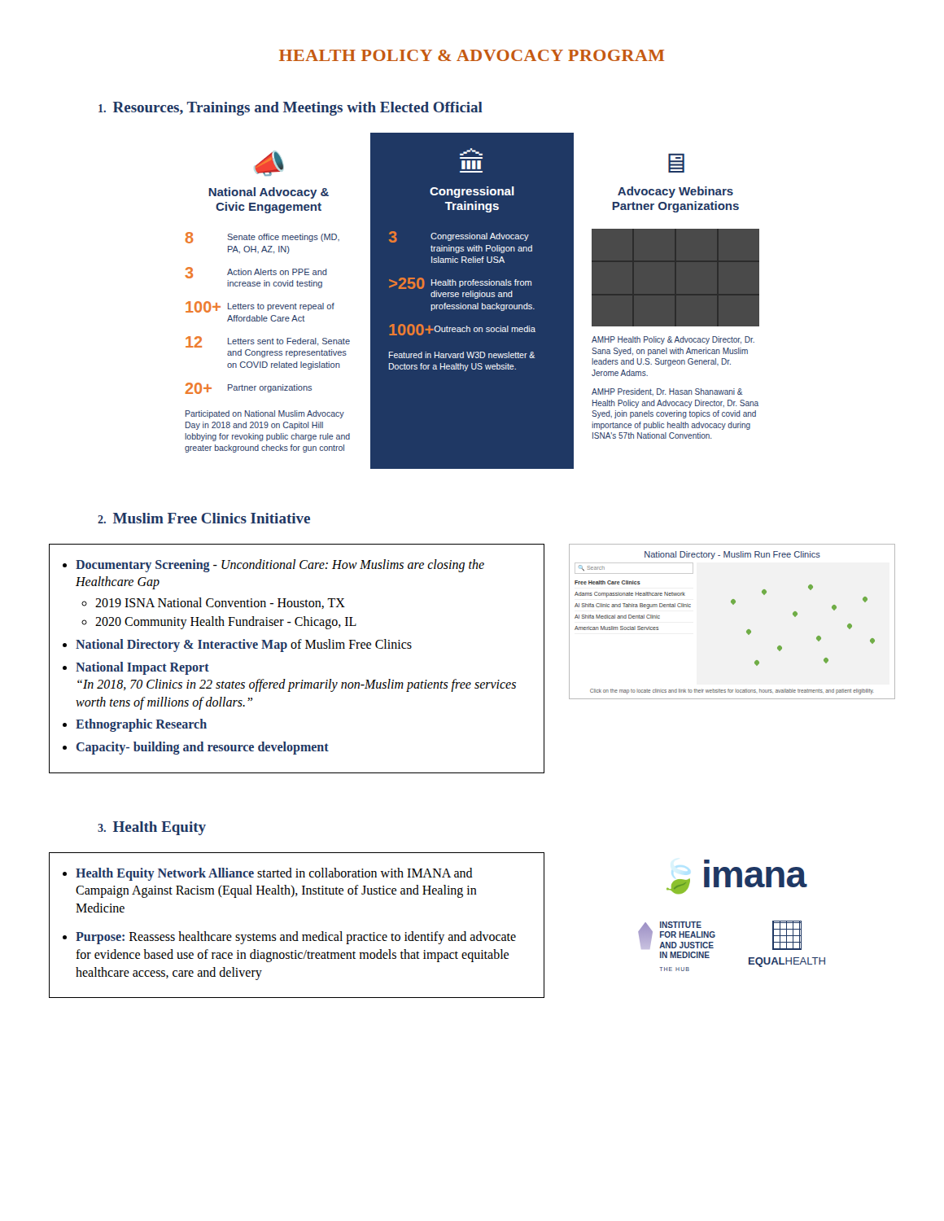HEALTH POLICY & ADVOCACY PROGRAM
1. Resources, Trainings and Meetings with Elected Official
📣
National Advocacy &
Civic Engagement
8 Senate office meetings (MD, PA, OH, AZ, IN)
3 Action Alerts on PPE and increase in covid testing
100+Letters to prevent repeal of Affordable Care Act
12 Letters sent to Federal, Senate and Congress representatives on COVID related legislation
20+Partner organizations
Participated on National Muslim Advocacy Day in 2018 and 2019 on Capitol Hill lobbying for revoking public charge rule and greater background checks for gun control
🏛
Congressional
Trainings
3 Congressional Advocacy trainings with Poligon and Islamic Relief USA
>250 Health professionals from diverse religious and professional backgrounds.
1000+Outreach on social media
Featured in Harvard W3D newsletter & Doctors for a Healthy US website.
🖥
Advocacy Webinars
Partner Organizations
AMHP Health Policy & Advocacy Director, Dr. Sana Syed, on panel with American Muslim leaders and U.S. Surgeon General, Dr. Jerome Adams.
AMHP President, Dr. Hasan Shanawani & Health Policy and Advocacy Director, Dr. Sana Syed, join panels covering topics of covid and importance of public health advocacy during ISNA's 57th National Convention.
2. Muslim Free Clinics Initiative
Documentary Screening - Unconditional Care: How Muslims are closing the Healthcare Gap
2019 ISNA National Convention - Houston, TX
2020 Community Health Fundraiser - Chicago, IL
National Directory & Interactive Map of Muslim Free Clinics
National Impact Report
“In 2018, 70 Clinics in 22 states offered primarily non-Muslim patients free services worth tens of millions of dollars.”
Ethnographic Research
Capacity- building and resource development
National Directory - Muslim Run Free Clinics
🔍 Search
Free Health Care Clinics
Adams Compassionate Healthcare Network
Al Shifa Clinic and Tahira Begum Dental Clinic
Al Shifa Medical and Dental Clinic
American Muslim Social Services
Click on the map to locate clinics and link to their websites for locations, hours, available treatments, and patient eligibility.
3. Health Equity
Health Equity Network Alliance started in collaboration with IMANA and Campaign Against Racism (Equal Health), Institute of Justice and Healing in Medicine
Purpose: Reassess healthcare systems and medical practice to identify and advocate for evidence based use of race in diagnostic/treatment models that impact equitable healthcare access, care and delivery
🍃imana
INSTITUTE
FOR HEALING
AND JUSTICE
IN MEDICINE
THE HUB
EQUALHEALTH